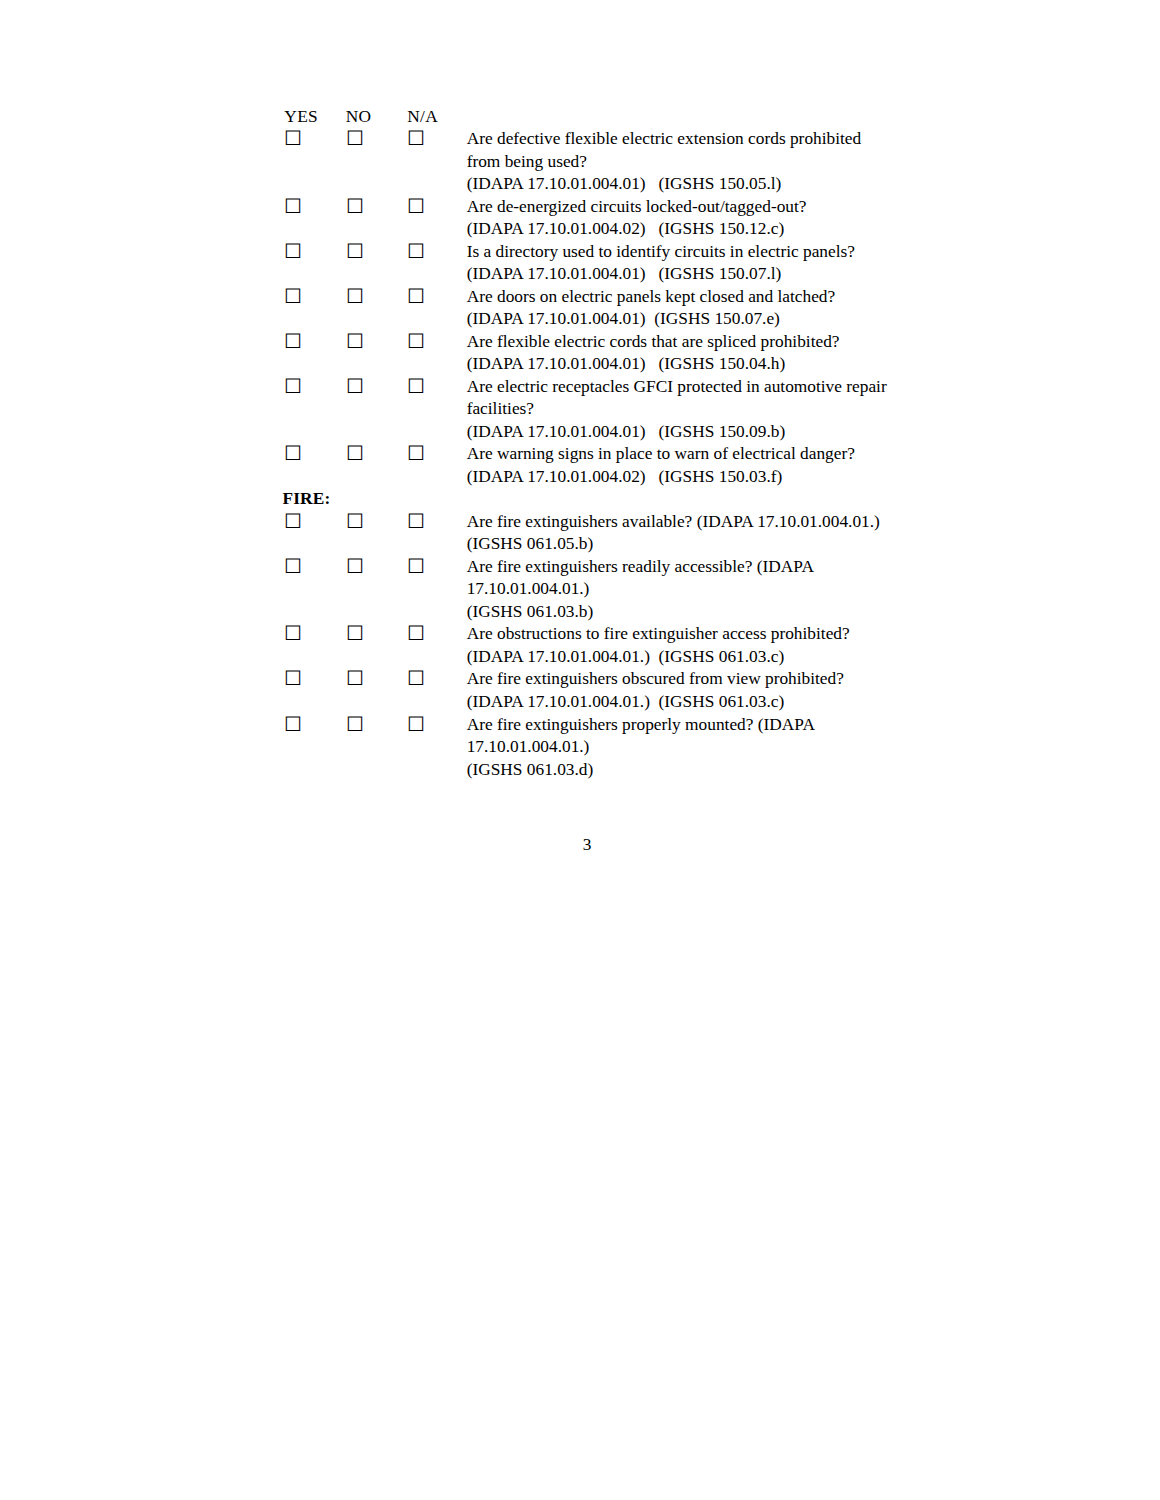| YES | NO | N/A | |
| ☐ | ☐ | ☐ | Are defective flexible electric extension cords prohibited from being used? (IDAPA 17.10.01.004.01) (IGSHS 150.05.l) |
| ☐ | ☐ | ☐ | Are de-energized circuits locked-out/tagged-out? (IDAPA 17.10.01.004.02) (IGSHS 150.12.c) |
| ☐ | ☐ | ☐ | Is a directory used to identify circuits in electric panels? (IDAPA 17.10.01.004.01) (IGSHS 150.07.l) |
| ☐ | ☐ | ☐ | Are doors on electric panels kept closed and latched? (IDAPA 17.10.01.004.01) (IGSHS 150.07.e) |
| ☐ | ☐ | ☐ | Are flexible electric cords that are spliced prohibited? (IDAPA 17.10.01.004.01) (IGSHS 150.04.h) |
| ☐ | ☐ | ☐ | Are electric receptacles GFCI protected in automotive repair facilities? (IDAPA 17.10.01.004.01) (IGSHS 150.09.b) |
| ☐ | ☐ | ☐ | Are warning signs in place to warn of electrical danger? (IDAPA 17.10.01.004.02) (IGSHS 150.03.f) |
| FIRE: |
| ☐ | ☐ | ☐ | Are fire extinguishers available? (IDAPA 17.10.01.004.01.) (IGSHS 061.05.b) |
| ☐ | ☐ | ☐ | Are fire extinguishers readily accessible? (IDAPA 17.10.01.004.01.) (IGSHS 061.03.b) |
| ☐ | ☐ | ☐ | Are obstructions to fire extinguisher access prohibited? (IDAPA 17.10.01.004.01.) (IGSHS 061.03.c) |
| ☐ | ☐ | ☐ | Are fire extinguishers obscured from view prohibited? (IDAPA 17.10.01.004.01.) (IGSHS 061.03.c) |
| ☐ | ☐ | ☐ | Are fire extinguishers properly mounted? (IDAPA 17.10.01.004.01.) (IGSHS 061.03.d) |
3